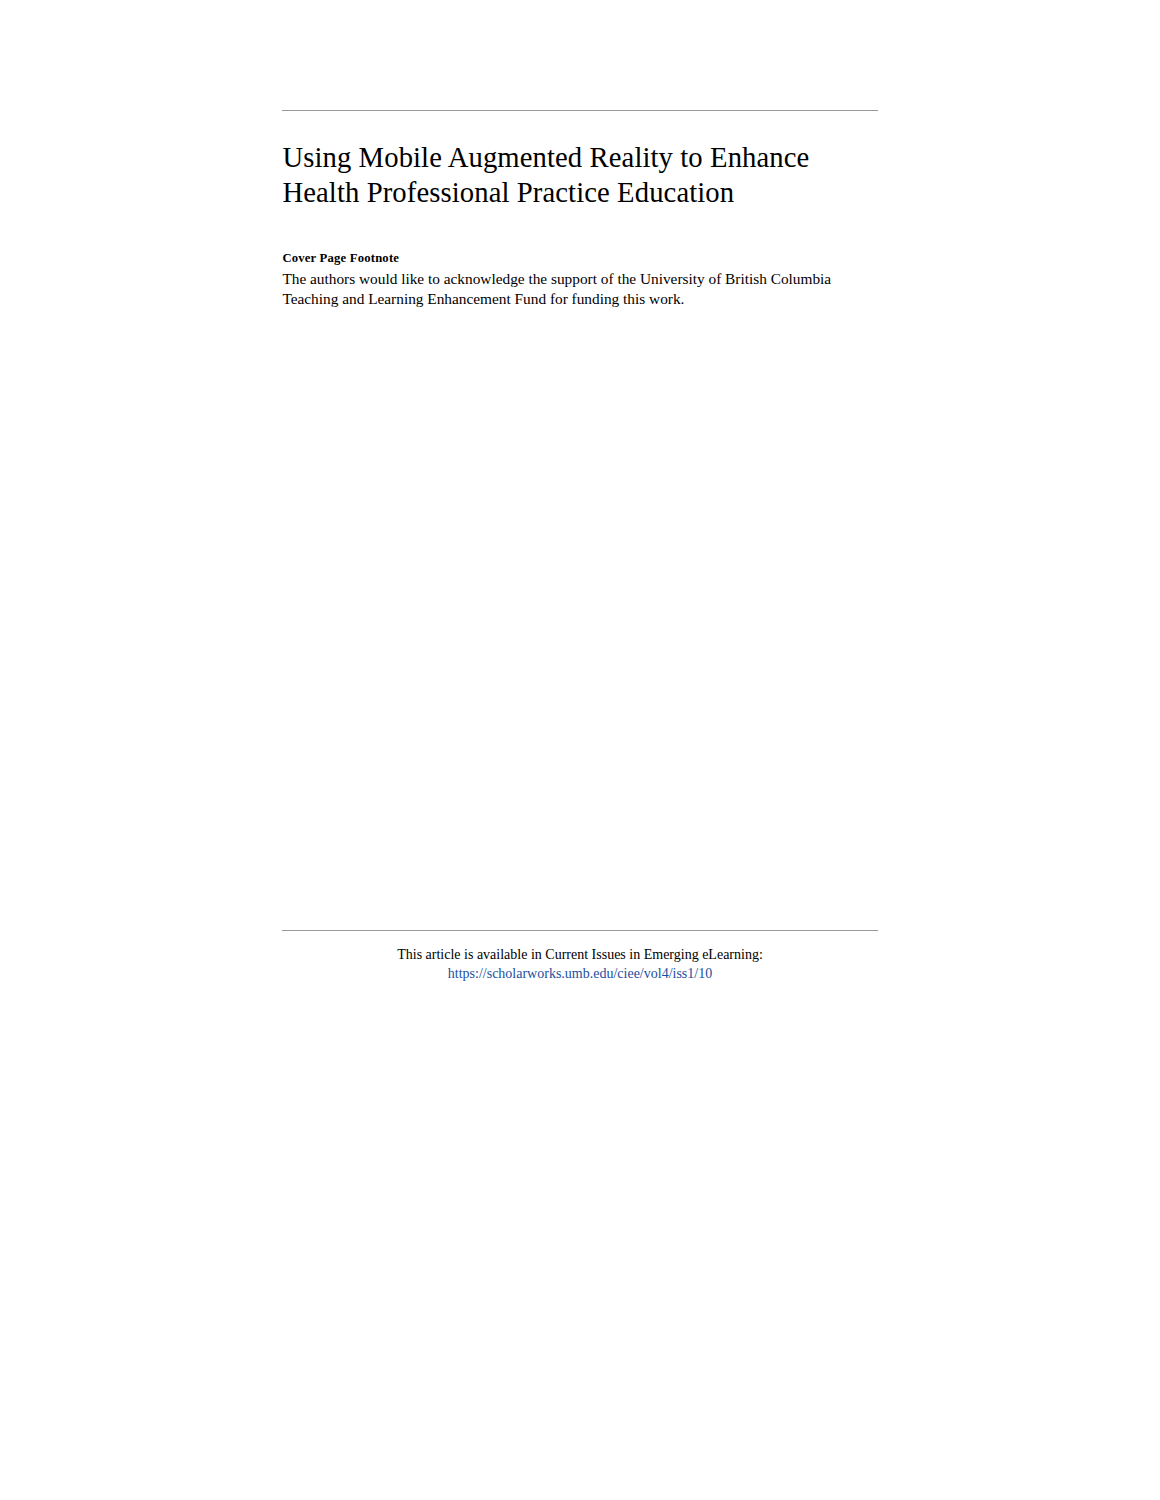Using Mobile Augmented Reality to Enhance Health Professional Practice Education
Cover Page Footnote
The authors would like to acknowledge the support of the University of British Columbia Teaching and Learning Enhancement Fund for funding this work.
This article is available in Current Issues in Emerging eLearning: https://scholarworks.umb.edu/ciee/vol4/iss1/10